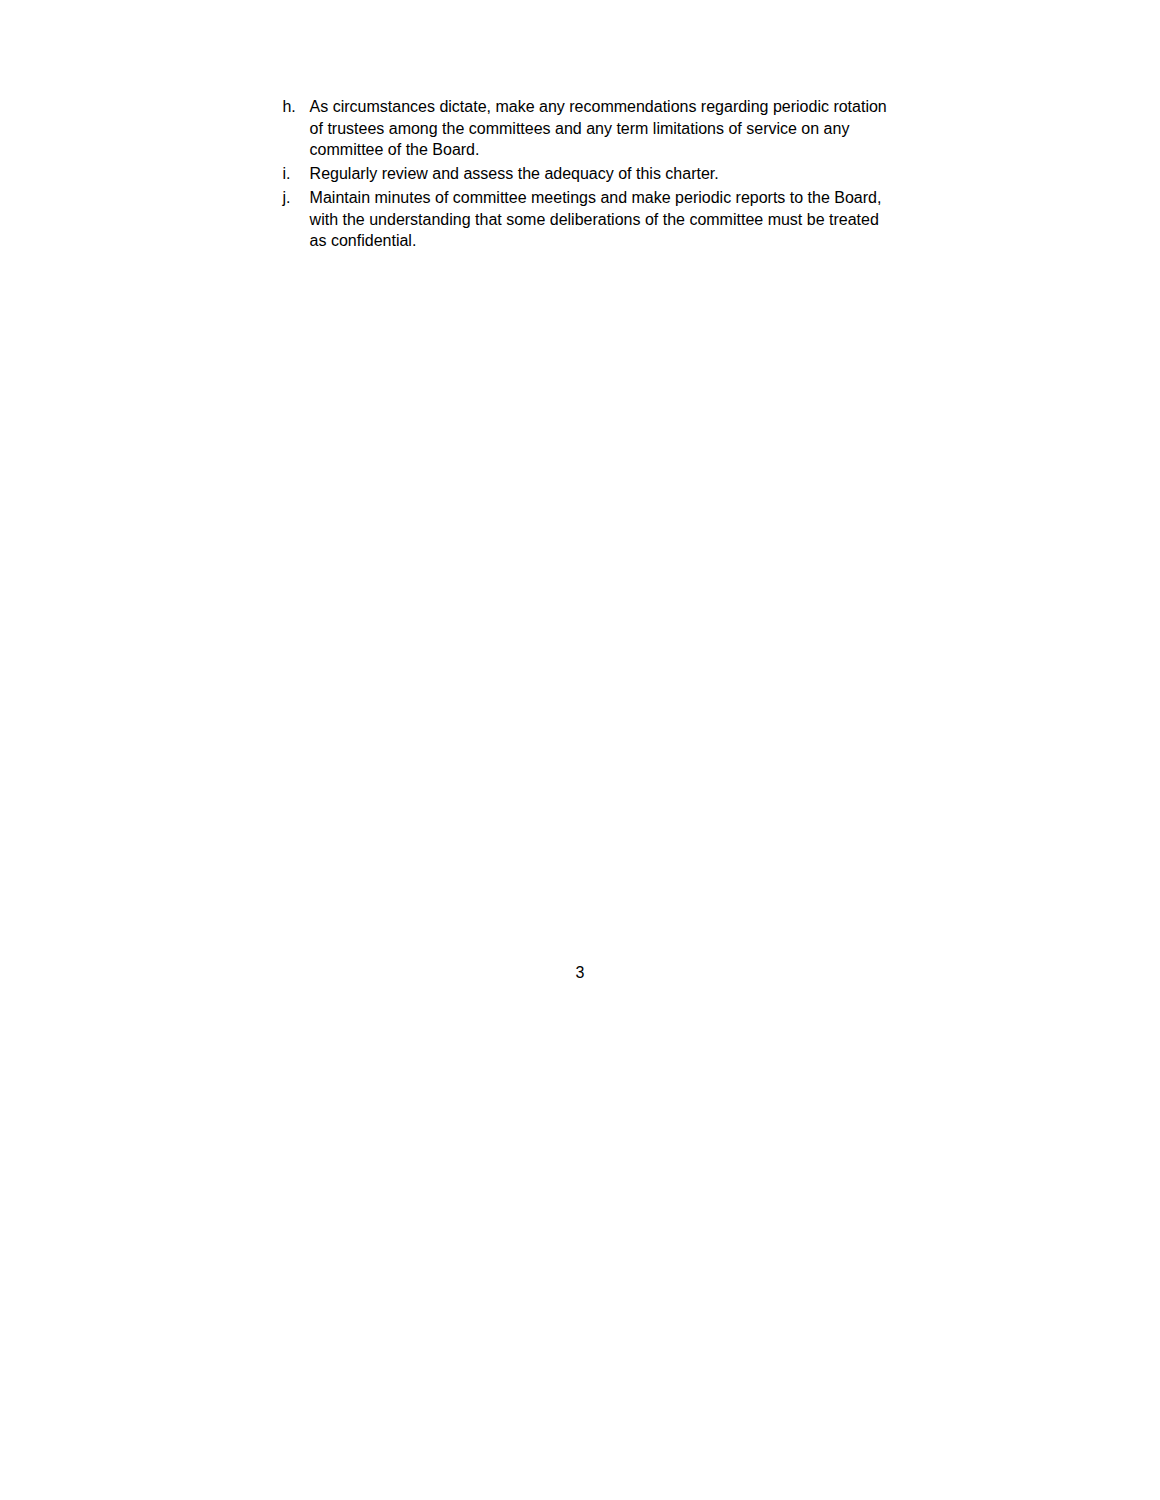h. As circumstances dictate, make any recommendations regarding periodic rotation of trustees among the committees and any term limitations of service on any committee of the Board.
i. Regularly review and assess the adequacy of this charter.
j. Maintain minutes of committee meetings and make periodic reports to the Board, with the understanding that some deliberations of the committee must be treated as confidential.
3